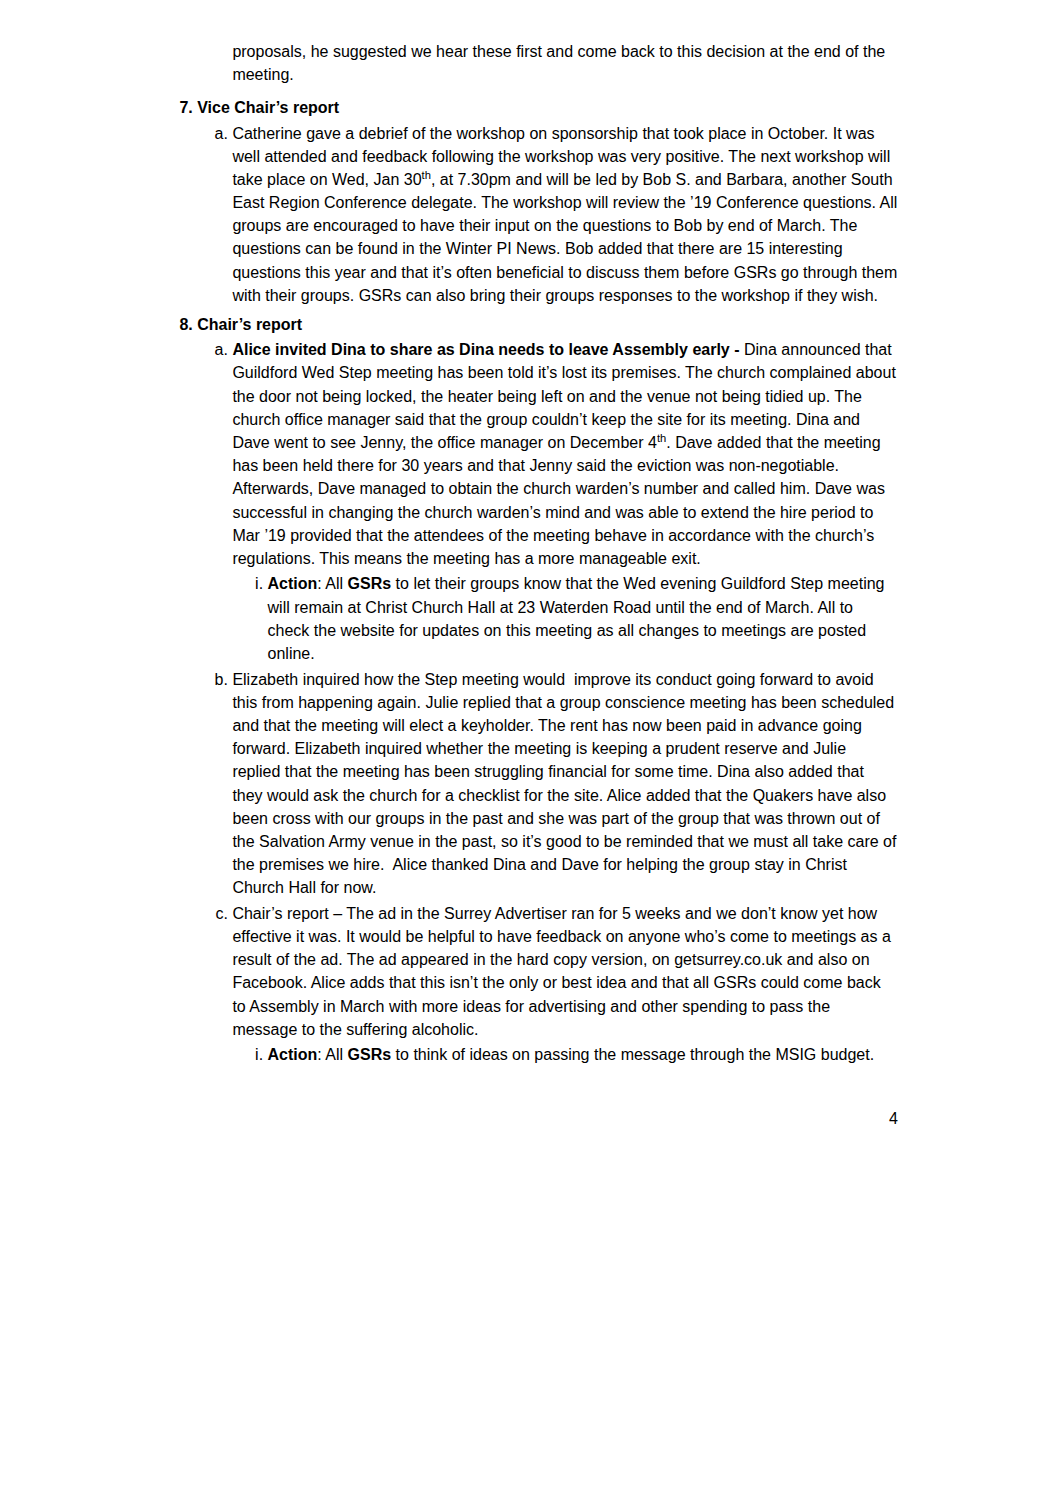proposals, he suggested we hear these first and come back to this decision at the end of the meeting.
Vice Chair’s report
Catherine gave a debrief of the workshop on sponsorship that took place in October. It was well attended and feedback following the workshop was very positive. The next workshop will take place on Wed, Jan 30th, at 7.30pm and will be led by Bob S. and Barbara, another South East Region Conference delegate. The workshop will review the ’19 Conference questions. All groups are encouraged to have their input on the questions to Bob by end of March. The questions can be found in the Winter PI News. Bob added that there are 15 interesting questions this year and that it’s often beneficial to discuss them before GSRs go through them with their groups. GSRs can also bring their groups responses to the workshop if they wish.
Chair’s report
Alice invited Dina to share as Dina needs to leave Assembly early - Dina announced that Guildford Wed Step meeting has been told it’s lost its premises. The church complained about the door not being locked, the heater being left on and the venue not being tidied up. The church office manager said that the group couldn’t keep the site for its meeting. Dina and Dave went to see Jenny, the office manager on December 4th. Dave added that the meeting has been held there for 30 years and that Jenny said the eviction was non-negotiable. Afterwards, Dave managed to obtain the church warden’s number and called him. Dave was successful in changing the church warden’s mind and was able to extend the hire period to Mar ’19 provided that the attendees of the meeting behave in accordance with the church’s regulations. This means the meeting has a more manageable exit.
Action: All GSRs to let their groups know that the Wed evening Guildford Step meeting will remain at Christ Church Hall at 23 Waterden Road until the end of March. All to check the website for updates on this meeting as all changes to meetings are posted online.
Elizabeth inquired how the Step meeting would improve its conduct going forward to avoid this from happening again. Julie replied that a group conscience meeting has been scheduled and that the meeting will elect a keyholder. The rent has now been paid in advance going forward. Elizabeth inquired whether the meeting is keeping a prudent reserve and Julie replied that the meeting has been struggling financial for some time. Dina also added that they would ask the church for a checklist for the site. Alice added that the Quakers have also been cross with our groups in the past and she was part of the group that was thrown out of the Salvation Army venue in the past, so it’s good to be reminded that we must all take care of the premises we hire. Alice thanked Dina and Dave for helping the group stay in Christ Church Hall for now.
Chair’s report – The ad in the Surrey Advertiser ran for 5 weeks and we don’t know yet how effective it was. It would be helpful to have feedback on anyone who’s come to meetings as a result of the ad. The ad appeared in the hard copy version, on getsurrey.co.uk and also on Facebook. Alice adds that this isn’t the only or best idea and that all GSRs could come back to Assembly in March with more ideas for advertising and other spending to pass the message to the suffering alcoholic.
Action: All GSRs to think of ideas on passing the message through the MSIG budget.
4